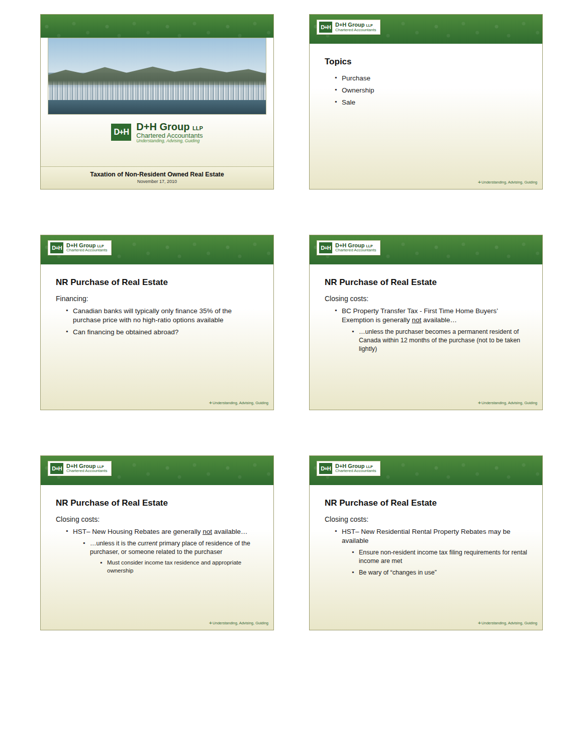D+H
D+H Group LLP
Chartered Accountants
Understanding, Advising, Guiding
Taxation of Non-Resident Owned Real Estate
November 17, 2010
D+H
D+H Group LLP
Chartered Accountants
Topics
Purchase
Ownership
Sale
+Understanding, Advising, Guiding
D+H
D+H Group LLP
Chartered Accountants
NR Purchase of Real Estate
Financing:
Canadian banks will typically only finance 35% of the purchase price with no high-ratio options available
Can financing be obtained abroad?
+Understanding, Advising, Guiding
D+H
D+H Group LLP
Chartered Accountants
NR Purchase of Real Estate
Closing costs:
BC Property Transfer Tax - First Time Home Buyers’ Exemption is generally not available…
…unless the purchaser becomes a permanent resident of Canada within 12 months of the purchase (not to be taken lightly)
+Understanding, Advising, Guiding
D+H
D+H Group LLP
Chartered Accountants
NR Purchase of Real Estate
Closing costs:
HST– New Housing Rebates are generally not available…
…unless it is the current primary place of residence of the purchaser, or someone related to the purchaser
Must consider income tax residence and appropriate ownership
+Understanding, Advising, Guiding
D+H
D+H Group LLP
Chartered Accountants
NR Purchase of Real Estate
Closing costs:
HST– New Residential Rental Property Rebates may be available
Ensure non-resident income tax filing requirements for rental income are met
Be wary of “changes in use”
+Understanding, Advising, Guiding